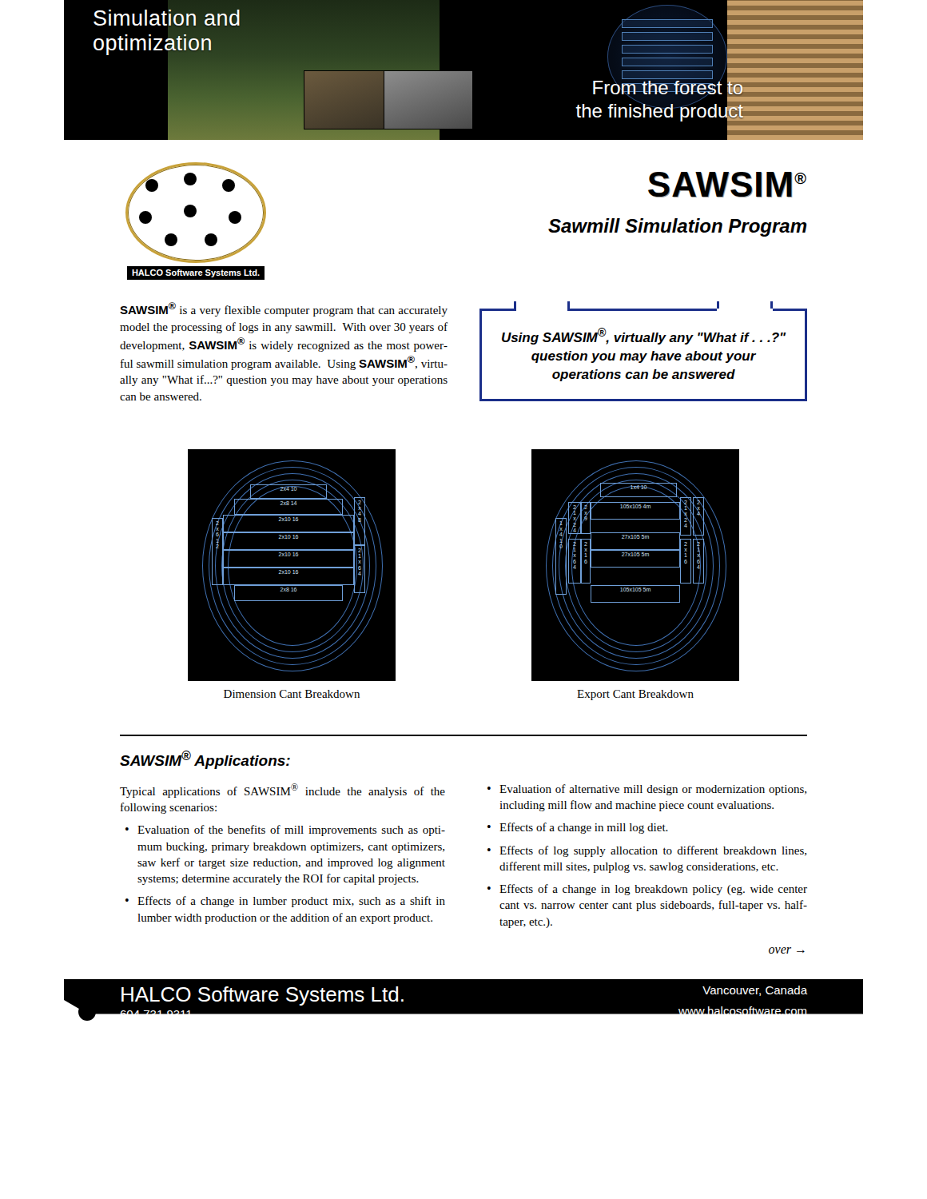Simulation and
optimization
From the forest to
the finished product
HALCO Software Systems Ltd.
SAWSIM®
Sawmill Simulation Program
SAWSIM® is a very flexible computer program that can accurately model the processing of logs in any sawmill. With over 30 years of development, SAWSIM® is widely recognized as the most powerful sawmill simulation program available. Using SAWSIM®, virtually any "What if...?" question you may have about your operations can be answered.
Using SAWSIM®, virtually any "What if . . .?" question you may have about your operations can be answered
2x4 10
2x8 14
2x10 16
2x10 16
2x10 16
2x10 16
2x8 16
2
x
6
1
2
2
x
4
8
2
1
x
6
4
Dimension Cant Breakdown
1x4 10
105x105 4m
27x105 5m
27x105 5m
105x105 5m
1
x
4
1
0
2
1
x
2
4
2
1
x
6
4
2
x
9
2
x
1
6
2
1
x
2
4
2
x
4
2
x
1
6
2
1
x
6
4
Export Cant Breakdown
SAWSIM® Applications:
Typical applications of SAWSIM® include the analysis of the following scenarios:
Evaluation of the benefits of mill improvements such as optimum bucking, primary breakdown optimizers, cant optimizers, saw kerf or target size reduction, and improved log alignment systems; determine accurately the ROI for capital projects.
Effects of a change in lumber product mix, such as a shift in lumber width production or the addition of an export product.
Evaluation of alternative mill design or modernization options, including mill flow and machine piece count evaluations.
Effects of a change in mill log diet.
Effects of log supply allocation to different breakdown lines, different mill sites, pulplog vs. sawlog considerations, etc.
Effects of a change in log breakdown policy (eg. wide center cant vs. narrow center cant plus sideboards, full-taper vs. half-taper, etc.).
over →
HALCO Software Systems Ltd.
604 731 9311
Vancouver, Canada
www.halcosoftware.com